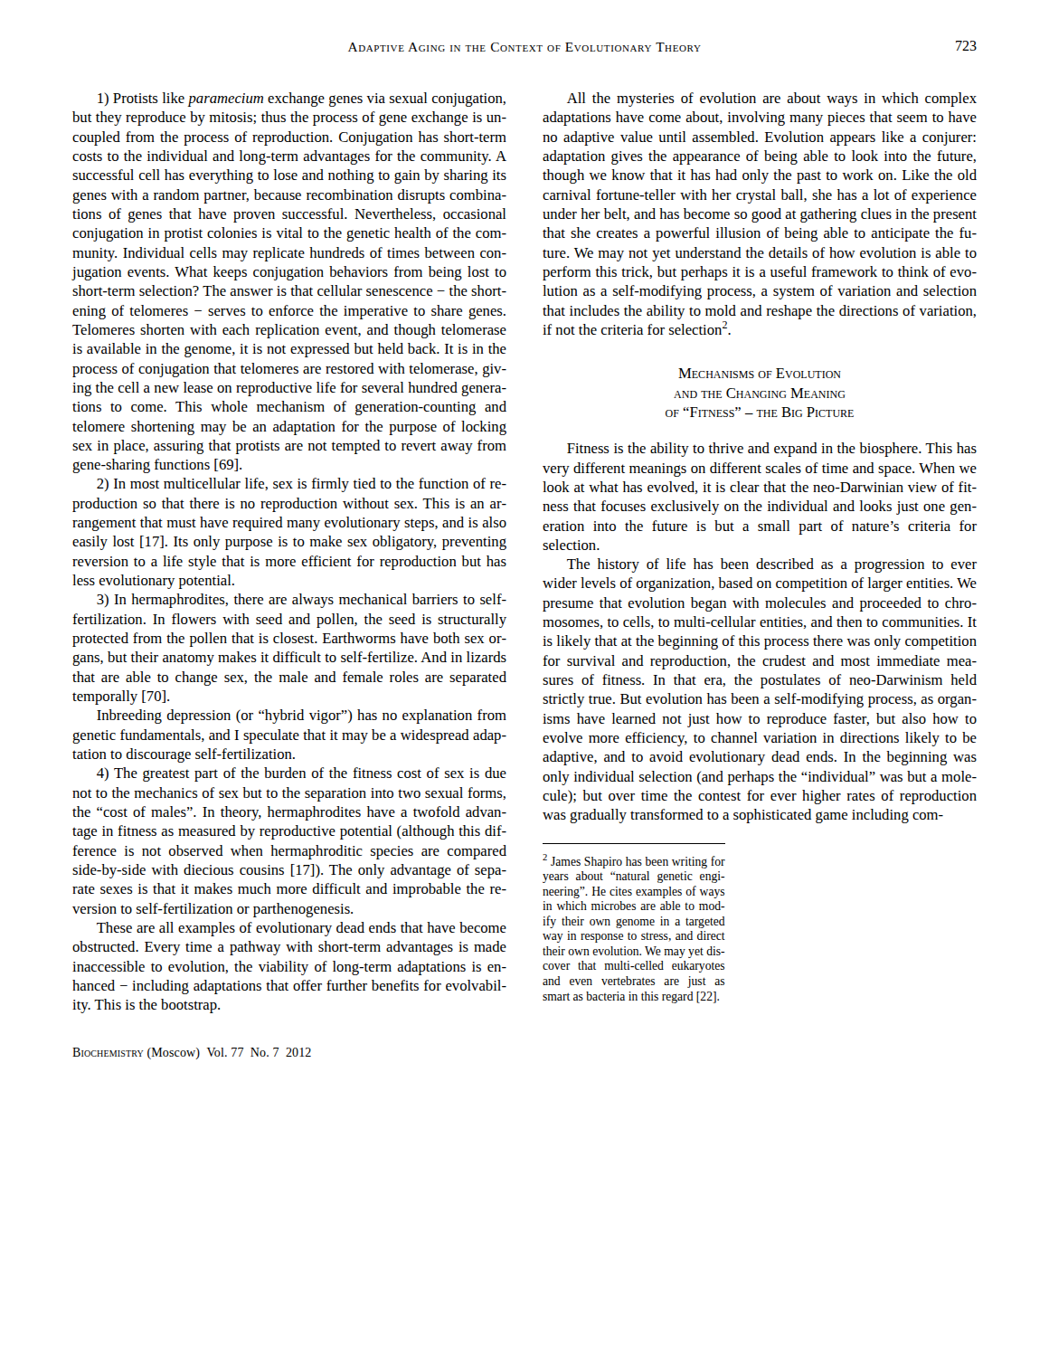Adaptive Aging in the Context of Evolutionary Theory
723
1) Protists like paramecium exchange genes via sexual conjugation, but they reproduce by mitosis; thus the process of gene exchange is uncoupled from the process of reproduction. Conjugation has short-term costs to the individual and long-term advantages for the community. A successful cell has everything to lose and nothing to gain by sharing its genes with a random partner, because recombination disrupts combinations of genes that have proven successful. Nevertheless, occasional conjugation in protist colonies is vital to the genetic health of the community. Individual cells may replicate hundreds of times between conjugation events. What keeps conjugation behaviors from being lost to short-term selection? The answer is that cellular senescence − the shortening of telomeres − serves to enforce the imperative to share genes. Telomeres shorten with each replication event, and though telomerase is available in the genome, it is not expressed but held back. It is in the process of conjugation that telomeres are restored with telomerase, giving the cell a new lease on reproductive life for several hundred generations to come. This whole mechanism of generation-counting and telomere shortening may be an adaptation for the purpose of locking sex in place, assuring that protists are not tempted to revert away from gene-sharing functions [69].
2) In most multicellular life, sex is firmly tied to the function of reproduction so that there is no reproduction without sex. This is an arrangement that must have required many evolutionary steps, and is also easily lost [17]. Its only purpose is to make sex obligatory, preventing reversion to a life style that is more efficient for reproduction but has less evolutionary potential.
3) In hermaphrodites, there are always mechanical barriers to self-fertilization. In flowers with seed and pollen, the seed is structurally protected from the pollen that is closest. Earthworms have both sex organs, but their anatomy makes it difficult to self-fertilize. And in lizards that are able to change sex, the male and female roles are separated temporally [70].
Inbreeding depression (or “hybrid vigor”) has no explanation from genetic fundamentals, and I speculate that it may be a widespread adaptation to discourage self-fertilization.
4) The greatest part of the burden of the fitness cost of sex is due not to the mechanics of sex but to the separation into two sexual forms, the “cost of males”. In theory, hermaphrodites have a twofold advantage in fitness as measured by reproductive potential (although this difference is not observed when hermaphroditic species are compared side-by-side with diecious cousins [17]). The only advantage of separate sexes is that it makes much more difficult and improbable the reversion to self-fertilization or parthenogenesis.
These are all examples of evolutionary dead ends that have become obstructed. Every time a pathway with short-term advantages is made inaccessible to evolution, the viability of long-term adaptations is enhanced − including adaptations that offer further benefits for evolvability. This is the bootstrap.
All the mysteries of evolution are about ways in which complex adaptations have come about, involving many pieces that seem to have no adaptive value until assembled. Evolution appears like a conjurer: adaptation gives the appearance of being able to look into the future, though we know that it has had only the past to work on. Like the old carnival fortune-teller with her crystal ball, she has a lot of experience under her belt, and has become so good at gathering clues in the present that she creates a powerful illusion of being able to anticipate the future. We may not yet understand the details of how evolution is able to perform this trick, but perhaps it is a useful framework to think of evolution as a self-modifying process, a system of variation and selection that includes the ability to mold and reshape the directions of variation, if not the criteria for selection2.
Mechanisms of Evolution
and the Changing Meaning
of “Fitness” – the Big Picture
Fitness is the ability to thrive and expand in the biosphere. This has very different meanings on different scales of time and space. When we look at what has evolved, it is clear that the neo-Darwinian view of fitness that focuses exclusively on the individual and looks just one generation into the future is but a small part of nature’s criteria for selection.
The history of life has been described as a progression to ever wider levels of organization, based on competition of larger entities. We presume that evolution began with molecules and proceeded to chromosomes, to cells, to multi-cellular entities, and then to communities. It is likely that at the beginning of this process there was only competition for survival and reproduction, the crudest and most immediate measures of fitness. In that era, the postulates of neo-Darwinism held strictly true. But evolution has been a self-modifying process, as organisms have learned not just how to reproduce faster, but also how to evolve more efficiency, to channel variation in directions likely to be adaptive, and to avoid evolutionary dead ends. In the beginning was only individual selection (and perhaps the “individual” was but a molecule); but over time the contest for ever higher rates of reproduction was gradually transformed to a sophisticated game including com-
2 James Shapiro has been writing for years about “natural genetic engineering”. He cites examples of ways in which microbes are able to modify their own genome in a targeted way in response to stress, and direct their own evolution. We may yet discover that multi-celled eukaryotes and even vertebrates are just as smart as bacteria in this regard [22].
Biochemistry (Moscow) Vol. 77 No. 7 2012